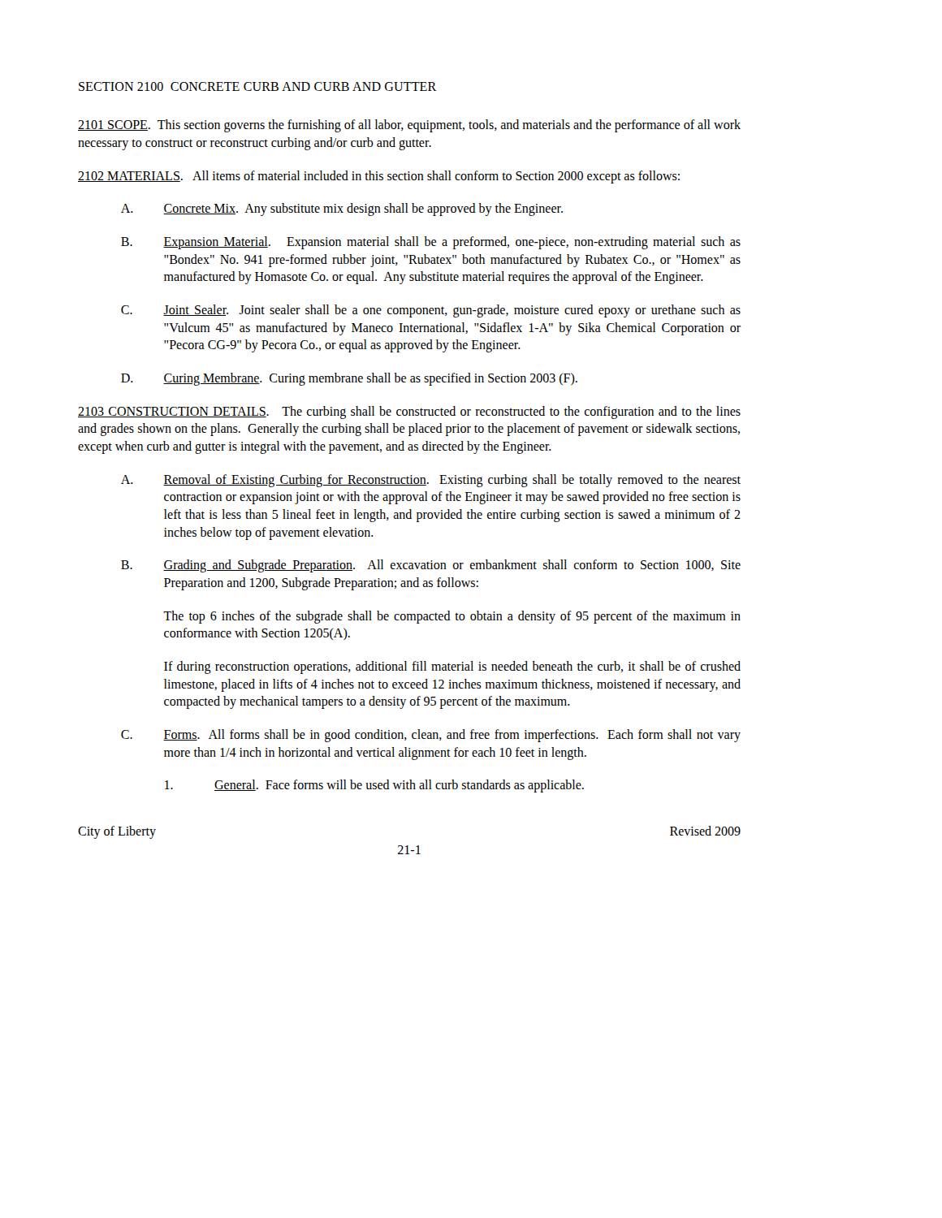SECTION 2100 CONCRETE CURB AND CURB AND GUTTER
2101 SCOPE. This section governs the furnishing of all labor, equipment, tools, and materials and the performance of all work necessary to construct or reconstruct curbing and/or curb and gutter.
2102 MATERIALS. All items of material included in this section shall conform to Section 2000 except as follows:
A. Concrete Mix. Any substitute mix design shall be approved by the Engineer.
B. Expansion Material. Expansion material shall be a preformed, one-piece, non-extruding material such as "Bondex" No. 941 pre-formed rubber joint, "Rubatex" both manufactured by Rubatex Co., or "Homex" as manufactured by Homasote Co. or equal. Any substitute material requires the approval of the Engineer.
C. Joint Sealer. Joint sealer shall be a one component, gun-grade, moisture cured epoxy or urethane such as "Vulcum 45" as manufactured by Maneco International, "Sidaflex 1-A" by Sika Chemical Corporation or "Pecora CG-9" by Pecora Co., or equal as approved by the Engineer.
D. Curing Membrane. Curing membrane shall be as specified in Section 2003 (F).
2103 CONSTRUCTION DETAILS. The curbing shall be constructed or reconstructed to the configuration and to the lines and grades shown on the plans. Generally the curbing shall be placed prior to the placement of pavement or sidewalk sections, except when curb and gutter is integral with the pavement, and as directed by the Engineer.
A. Removal of Existing Curbing for Reconstruction. Existing curbing shall be totally removed to the nearest contraction or expansion joint or with the approval of the Engineer it may be sawed provided no free section is left that is less than 5 lineal feet in length, and provided the entire curbing section is sawed a minimum of 2 inches below top of pavement elevation.
B. Grading and Subgrade Preparation. All excavation or embankment shall conform to Section 1000, Site Preparation and 1200, Subgrade Preparation; and as follows:
The top 6 inches of the subgrade shall be compacted to obtain a density of 95 percent of the maximum in conformance with Section 1205(A).
If during reconstruction operations, additional fill material is needed beneath the curb, it shall be of crushed limestone, placed in lifts of 4 inches not to exceed 12 inches maximum thickness, moistened if necessary, and compacted by mechanical tampers to a density of 95 percent of the maximum.
C. Forms. All forms shall be in good condition, clean, and free from imperfections. Each form shall not vary more than 1/4 inch in horizontal and vertical alignment for each 10 feet in length.
1. General. Face forms will be used with all curb standards as applicable.
City of Liberty Revised 2009
21-1